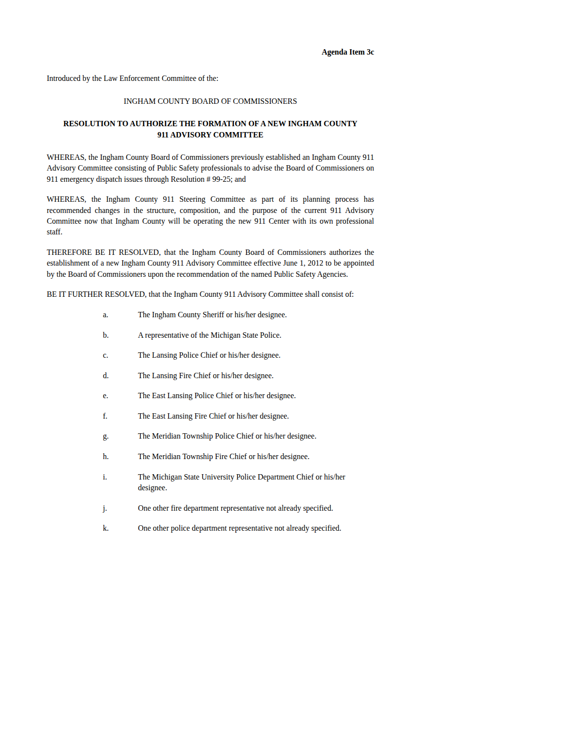Agenda Item 3c
Introduced by the Law Enforcement Committee of the:
INGHAM COUNTY BOARD OF COMMISSIONERS
RESOLUTION TO AUTHORIZE THE FORMATION OF A NEW INGHAM COUNTY
911 ADVISORY COMMITTEE
WHEREAS, the Ingham County Board of Commissioners previously established an Ingham County 911 Advisory Committee consisting of Public Safety professionals to advise the Board of Commissioners on 911 emergency dispatch issues through Resolution # 99-25; and
WHEREAS, the Ingham County 911 Steering Committee as part of its planning process has recommended changes in the structure, composition, and the purpose of the current 911 Advisory Committee now that Ingham County will be operating the new 911 Center with its own professional staff.
THEREFORE BE IT RESOLVED, that the Ingham County Board of Commissioners authorizes the establishment of a new Ingham County 911 Advisory Committee effective June 1, 2012 to be appointed by the Board of Commissioners upon the recommendation of the named Public Safety Agencies.
BE IT FURTHER RESOLVED, that the Ingham County 911 Advisory Committee shall consist of:
a.
The Ingham County Sheriff or his/her designee.
b.
A representative of the Michigan State Police.
c.
The Lansing Police Chief or his/her designee.
d.
The Lansing Fire Chief or his/her designee.
e.
The East Lansing Police Chief or his/her designee.
f.
The East Lansing Fire Chief or his/her designee.
g.
The Meridian Township Police Chief or his/her designee.
h.
The Meridian Township Fire Chief or his/her designee.
i.
The Michigan State University Police Department Chief or his/her designee.
j.
One other fire department representative not already specified.
k.
One other police department representative not already specified.